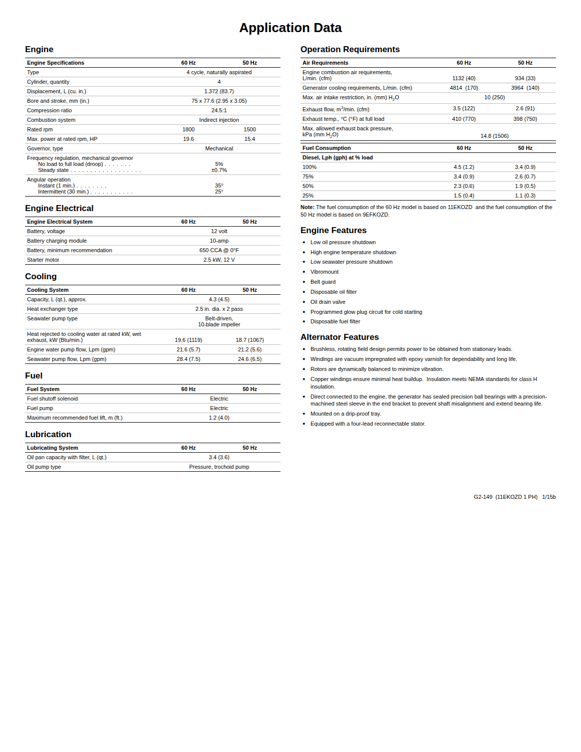Application Data
Engine
| Engine Specifications | 60 Hz | 50 Hz |
| --- | --- | --- |
| Type | 4 cycle, naturally aspirated |
| Cylinder, quantity | 4 |
| Displacement, L (cu. in.) | 1.372 (83.7) |
| Bore and stroke, mm (in.) | 75 x 77.6 (2.95 x 3.05) |
| Compression ratio | 24.5:1 |
| Combustion system | Indirect injection |
| Rated rpm | 1800 | 1500 |
| Max. power at rated rpm, HP | 19.6 | 15.4 |
| Governor, type | Mechanical |
| Frequency regulation, mechanical governor No load to full load (droop) . . . . . . . Steady state . . . . . . . . . . . . . . . . . . | 5% ±0.7% |
| Angular operation Instant (1 min.) . . . . . . . . Intermittent (30 min.) . . . . . . . . . . . | 35° 25° |
Engine Electrical
| Engine Electrical System | 60 Hz | 50 Hz |
| --- | --- | --- |
| Battery, voltage | 12 volt |
| Battery charging module | 10-amp |
| Battery, minimum recommendation | 650 CCA @ 0°F |
| Starter motor | 2.5 kW, 12 V |
Cooling
| Cooling System | 60 Hz | 50 Hz |
| --- | --- | --- |
| Capacity, L (qt.), approx. | 4.3 (4.5) |
| Heat exchanger type | 2.5 in. dia. x 2 pass |
| Seawater pump type | Belt-driven, 10-blade impeller |
| Heat rejected to cooling water at rated kW, wet exhaust, kW (Btu/min.) | 19.6 (1119) | 18.7 (1067) |
| Engine water pump flow, Lpm (gpm) | 21.6 (5.7) | 21.2 (5.6) |
| Seawater pump flow, Lpm (gpm) | 28.4 (7.5) | 24.6 (6.5) |
Fuel
| Fuel System | 60 Hz | 50 Hz |
| --- | --- | --- |
| Fuel shutoff solenoid | Electric |
| Fuel pump | Electric |
| Maximum recommended fuel lift, m (ft.) | 1.2 (4.0) |
Lubrication
| Lubricating System | 60 Hz | 50 Hz |
| --- | --- | --- |
| Oil pan capacity with filter, L (qt.) | 3.4 (3.6) |
| Oil pump type | Pressure, trochoid pump |
Operation Requirements
| Air Requirements | 60 Hz | 50 Hz |
| --- | --- | --- |
| Engine combustion air requirements, L/min. (cfm) | 1132 (40) | 934 (33) |
| Generator cooling requirements, L/min. (cfm) | 4814 (170) | 3964 (140) |
| Max. air intake restriction, in. (mm) H 2 O | 10 (250) |
| Exhaust flow, m 3 /min. (cfm) | 3.5 (122) | 2.6 (91) |
| Exhaust temp., °C (°F) at full load | 410 (770) | 398 (750) |
| Max. allowed exhaust back pressure, kPa (mm H 2 O) | 14.8 (1506) |
| Fuel Consumption | 60 Hz | 50 Hz |
| --- | --- | --- |
| Diesel, Lph (gph) at % load |
| 100% | 4.5 (1.2) | 3.4 (0.9) |
| 75% | 3.4 (0.9) | 2.6 (0.7) |
| 50% | 2.3 (0.6) | 1.9 (0.5) |
| 25% | 1.5 (0.4) | 1.1 (0.3) |
Note: The fuel consumption of the 60 Hz model is based on 11EKOZD and the fuel consumption of the 50 Hz model is based on 9EFKOZD.
Engine Features
Low oil pressure shutdown
High engine temperature shutdown
Low seawater pressure shutdown
Vibromount
Belt guard
Disposable oil filter
Oil drain valve
Programmed glow plug circuit for cold starting
Disposable fuel filter
Alternator Features
Brushless, rotating field design permits power to be obtained from stationary leads.
Windings are vacuum impregnated with epoxy varnish for dependability and long life.
Rotors are dynamically balanced to minimize vibration.
Copper windings ensure minimal heat buildup. Insulation meets NEMA standards for class H insulation.
Direct connected to the engine, the generator has sealed precision ball bearings with a precision-machined steel sleeve in the end bracket to prevent shaft misalignment and extend bearing life.
Mounted on a drip-proof tray.
Equipped with a four-lead reconnectable stator.
G2-149 (11EKOZD 1 PH) 1/15b